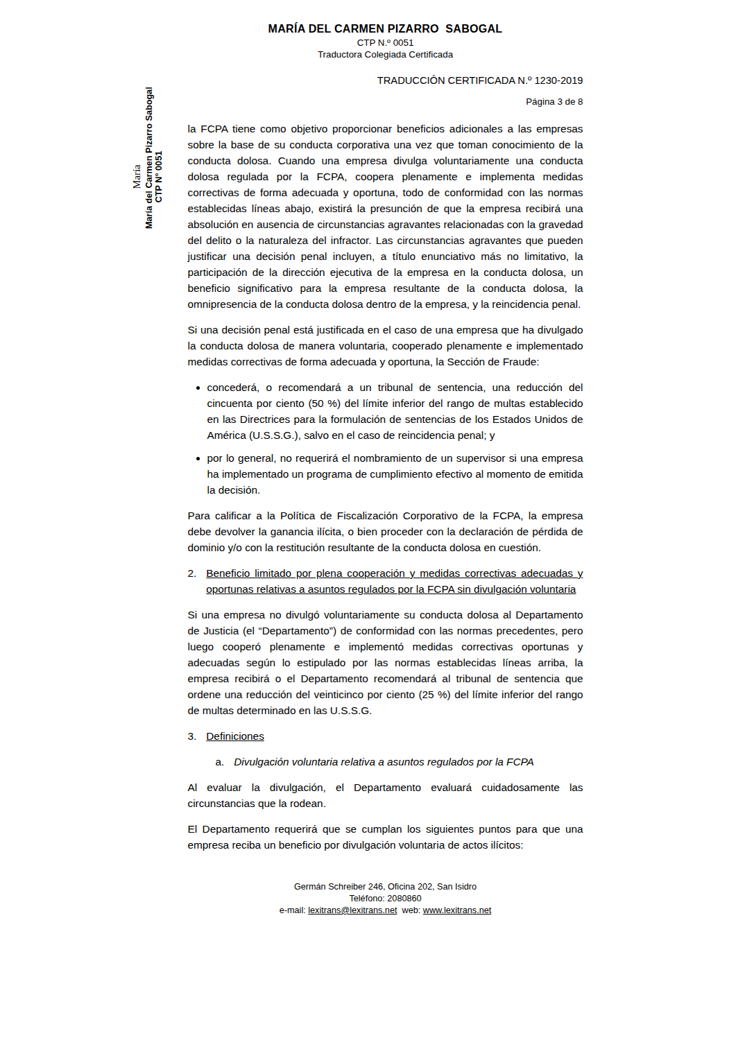María María del Carmen Pizarro Sabogal
CTP N° 0051
MARÍA DEL CARMEN PIZARRO SABOGAL
CTP N.º 0051
Traductora Colegiada Certificada
TRADUCCIÓN CERTIFICADA N.º 1230-2019
Página 3 de 8
la FCPA tiene como objetivo proporcionar beneficios adicionales a las empresas sobre la base de su conducta corporativa una vez que toman conocimiento de la conducta dolosa. Cuando una empresa divulga voluntariamente una conducta dolosa regulada por la FCPA, coopera plenamente e implementa medidas correctivas de forma adecuada y oportuna, todo de conformidad con las normas establecidas líneas abajo, existirá la presunción de que la empresa recibirá una absolución en ausencia de circunstancias agravantes relacionadas con la gravedad del delito o la naturaleza del infractor. Las circunstancias agravantes que pueden justificar una decisión penal incluyen, a título enunciativo más no limitativo, la participación de la dirección ejecutiva de la empresa en la conducta dolosa, un beneficio significativo para la empresa resultante de la conducta dolosa, la omnipresencia de la conducta dolosa dentro de la empresa, y la reincidencia penal.
Si una decisión penal está justificada en el caso de una empresa que ha divulgado la conducta dolosa de manera voluntaria, cooperado plenamente e implementado medidas correctivas de forma adecuada y oportuna, la Sección de Fraude:
concederá, o recomendará a un tribunal de sentencia, una reducción del cincuenta por ciento (50 %) del límite inferior del rango de multas establecido en las Directrices para la formulación de sentencias de los Estados Unidos de América (U.S.S.G.), salvo en el caso de reincidencia penal; y
por lo general, no requerirá el nombramiento de un supervisor si una empresa ha implementado un programa de cumplimiento efectivo al momento de emitida la decisión.
Para calificar a la Política de Fiscalización Corporativo de la FCPA, la empresa debe devolver la ganancia ilícita, o bien proceder con la declaración de pérdida de dominio y/o con la restitución resultante de la conducta dolosa en cuestión.
2.
Beneficio limitado por plena cooperación y medidas correctivas adecuadas y oportunas relativas a asuntos regulados por la FCPA sin divulgación voluntaria
Si una empresa no divulgó voluntariamente su conducta dolosa al Departamento de Justicia (el “Departamento”) de conformidad con las normas precedentes, pero luego cooperó plenamente e implementó medidas correctivas oportunas y adecuadas según lo estipulado por las normas establecidas líneas arriba, la empresa recibirá o el Departamento recomendará al tribunal de sentencia que ordene una reducción del veinticinco por ciento (25 %) del límite inferior del rango de multas determinado en las U.S.S.G.
3.
Definiciones
a.
Divulgación voluntaria relativa a asuntos regulados por la FCPA
Al evaluar la divulgación, el Departamento evaluará cuidadosamente las circunstancias que la rodean.
El Departamento requerirá que se cumplan los siguientes puntos para que una empresa reciba un beneficio por divulgación voluntaria de actos ilícitos:
Germán Schreiber 246, Oficina 202, San Isidro
Teléfono: 2080860
e-mail: lexitrans@lexitrans.net web: www.lexitrans.net